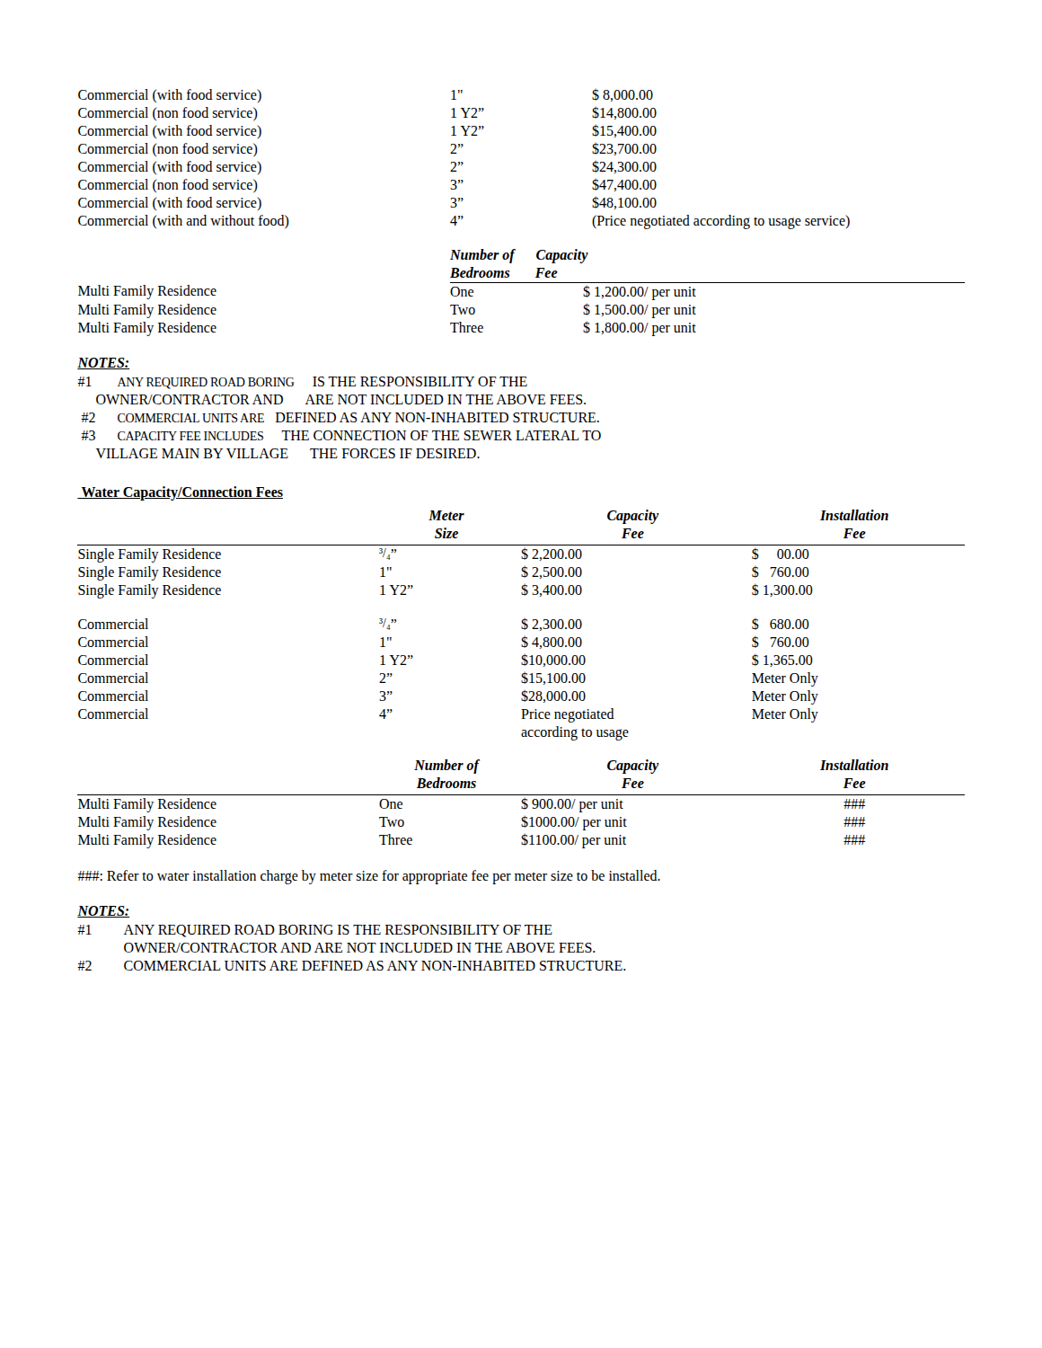| Commercial (with food service) | 1" | $ 8,000.00 |
| Commercial (non food service) | 1 Y2” | $14,800.00 |
| Commercial (with food service) | 1 Y2” | $15,400.00 |
| Commercial (non food service) | 2” | $23,700.00 |
| Commercial (with food service) | 2” | $24,300.00 |
| Commercial (non food service) | 3” | $47,400.00 |
| Commercial (with food service) | 3” | $48,100.00 |
| Commercial (with and without food) | 4” | (Price negotiated according to usage service) |
| | Number of Capacity |
| | Bedrooms Fee |
| Multi Family Residence | One | $ 1,200.00/ per unit |
| Multi Family Residence | Two | $ 1,500.00/ per unit |
| Multi Family Residence | Three | $ 1,800.00/ per unit |
NOTES:
#1 ANY REQUIRED ROAD BORING IS THE RESPONSIBILITY OF THE OWNER/CONTRACTOR AND ARE NOT INCLUDED IN THE ABOVE FEES. #2 COMMERCIAL UNITS ARE DEFINED AS ANY NON-INHABITED STRUCTURE. #3 CAPACITY FEE INCLUDES THE CONNECTION OF THE SEWER LATERAL TO VILLAGE MAIN BY VILLAGE THE FORCES IF DESIRED.
Water Capacity/Connection Fees
| | Meter | Capacity | Installation |
| | Size | Fee | Fee |
| Single Family Residence | ³/₄ ” | $ 2,200.00 | $ 00.00 |
| Single Family Residence | 1" | $ 2,500.00 | $ 760.00 |
| Single Family Residence | 1 Y2” | $ 3,400.00 | $ 1,300.00 |
| Commercial | ³/₄ ” | $ 2,300.00 | $ 680.00 |
| Commercial | 1" | $ 4,800.00 | $ 760.00 |
| Commercial | 1 Y2” | $10,000.00 | $ 1,365.00 |
| Commercial | 2” | $15,100.00 | Meter Only |
| Commercial | 3” | $28,000.00 | Meter Only |
| Commercial | 4” | Price negotiated | Meter Only |
| | | according to usage | |
| | Number of | Capacity | Installation |
| | Bedrooms | Fee | Fee |
| Multi Family Residence | One | $ 900.00/ per unit | ### |
| Multi Family Residence | Two | $1000.00/ per unit | ### |
| Multi Family Residence | Three | $1100.00/ per unit | ### |
###: Refer to water installation charge by meter size for appropriate fee per meter size to be installed.
NOTES:
#1 ANY REQUIRED ROAD BORING IS THE RESPONSIBILITY OF THE OWNER/CONTRACTOR AND ARE NOT INCLUDED IN THE ABOVE FEES.
#2 COMMERCIAL UNITS ARE DEFINED AS ANY NON-INHABITED STRUCTURE.